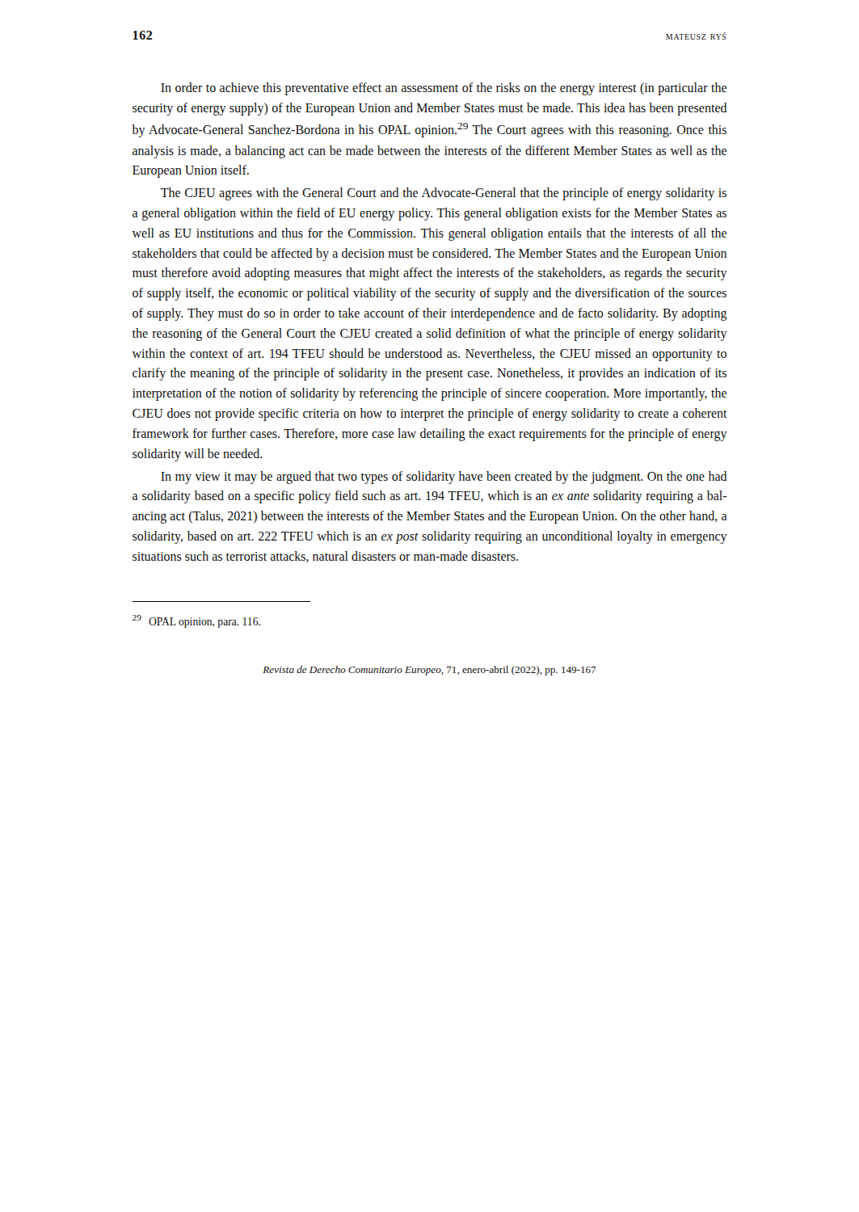162 mateusz ryś
In order to achieve this preventative effect an assessment of the risks on the energy interest (in particular the security of energy supply) of the European Union and Member States must be made. This idea has been presented by Advocate-General Sanchez-Bordona in his OPAL opinion.29 The Court agrees with this reasoning. Once this analysis is made, a balancing act can be made between the interests of the different Member States as well as the European Union itself.
The CJEU agrees with the General Court and the Advocate-General that the principle of energy solidarity is a general obligation within the field of EU energy policy. This general obligation exists for the Member States as well as EU institutions and thus for the Commission. This general obligation entails that the interests of all the stakeholders that could be affected by a decision must be considered. The Member States and the European Union must therefore avoid adopting measures that might affect the interests of the stakeholders, as regards the security of supply itself, the economic or political viability of the security of supply and the diversification of the sources of supply. They must do so in order to take account of their interdependence and de facto solidarity. By adopting the reasoning of the General Court the CJEU created a solid definition of what the principle of energy solidarity within the context of art. 194 TFEU should be understood as. Nevertheless, the CJEU missed an opportunity to clarify the meaning of the principle of solidarity in the present case. Nonetheless, it provides an indication of its interpretation of the notion of solidarity by referencing the principle of sincere cooperation. More importantly, the CJEU does not provide specific criteria on how to interpret the principle of energy solidarity to create a coherent framework for further cases. Therefore, more case law detailing the exact requirements for the principle of energy solidarity will be needed.
In my view it may be argued that two types of solidarity have been created by the judgment. On the one had a solidarity based on a specific policy field such as art. 194 TFEU, which is an ex ante solidarity requiring a balancing act (Talus, 2021) between the interests of the Member States and the European Union. On the other hand, a solidarity, based on art. 222 TFEU which is an ex post solidarity requiring an unconditional loyalty in emergency situations such as terrorist attacks, natural disasters or man-made disasters.
29 OPAL opinion, para. 116.
Revista de Derecho Comunitario Europeo, 71, enero-abril (2022), pp. 149-167